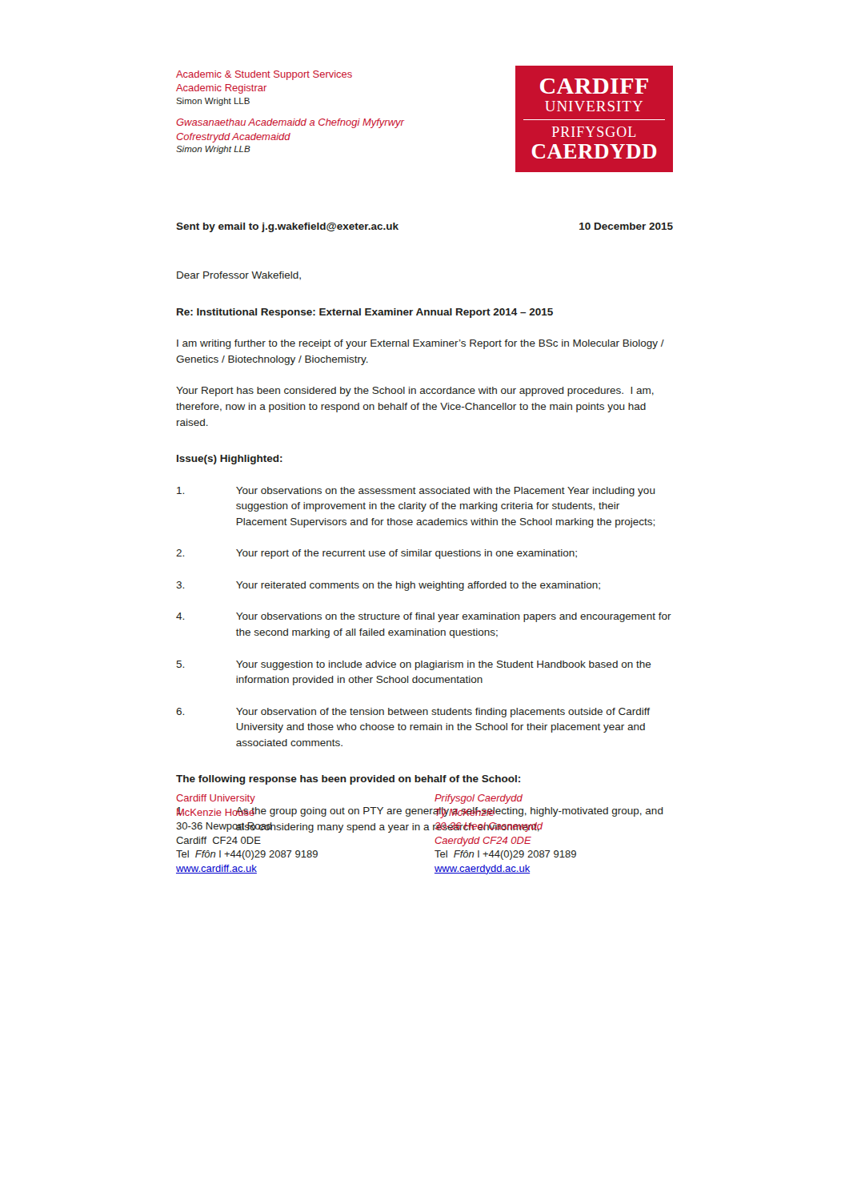Academic & Student Support Services
Academic Registrar
Simon Wright LLB
Gwasanaethau Academaidd a Chefnogi Myfyrwyr
Cofrestrydd Academaidd
Simon Wright LLB
CARDIFF
UNIVERSITY
PRIFYSGOL
CAERDYDD
Sent by email to j.g.wakefield@exeter.ac.uk 10 December 2015
Dear Professor Wakefield,
Re: Institutional Response: External Examiner Annual Report 2014 – 2015
I am writing further to the receipt of your External Examiner’s Report for the BSc in Molecular Biology / Genetics / Biotechnology / Biochemistry.
Your Report has been considered by the School in accordance with our approved procedures. I am, therefore, now in a position to respond on behalf of the Vice-Chancellor to the main points you had raised.
Issue(s) Highlighted:
1. Your observations on the assessment associated with the Placement Year including you suggestion of improvement in the clarity of the marking criteria for students, their Placement Supervisors and for those academics within the School marking the projects;
2. Your report of the recurrent use of similar questions in one examination;
3. Your reiterated comments on the high weighting afforded to the examination;
4. Your observations on the structure of final year examination papers and encouragement for the second marking of all failed examination questions;
5. Your suggestion to include advice on plagiarism in the Student Handbook based on the information provided in other School documentation
6. Your observation of the tension between students finding placements outside of Cardiff University and those who choose to remain in the School for their placement year and associated comments.
The following response has been provided on behalf of the School:
1. As the group going out on PTY are generally a self-selecting, highly-motivated group, and also considering many spend a year in a research environment,
Cardiff University
McKenzie House
30-36 Newport Road
Cardiff CF24 0DE
Tel Ffôn l +44(0)29 2087 9189
www.cardiff.ac.uk
Prifysgol Caerdydd
Tŷ McKenzie
30-36 Heol Casnewydd
Caerdydd CF24 0DE
Tel Ffôn l +44(0)29 2087 9189
www.caerdydd.ac.uk